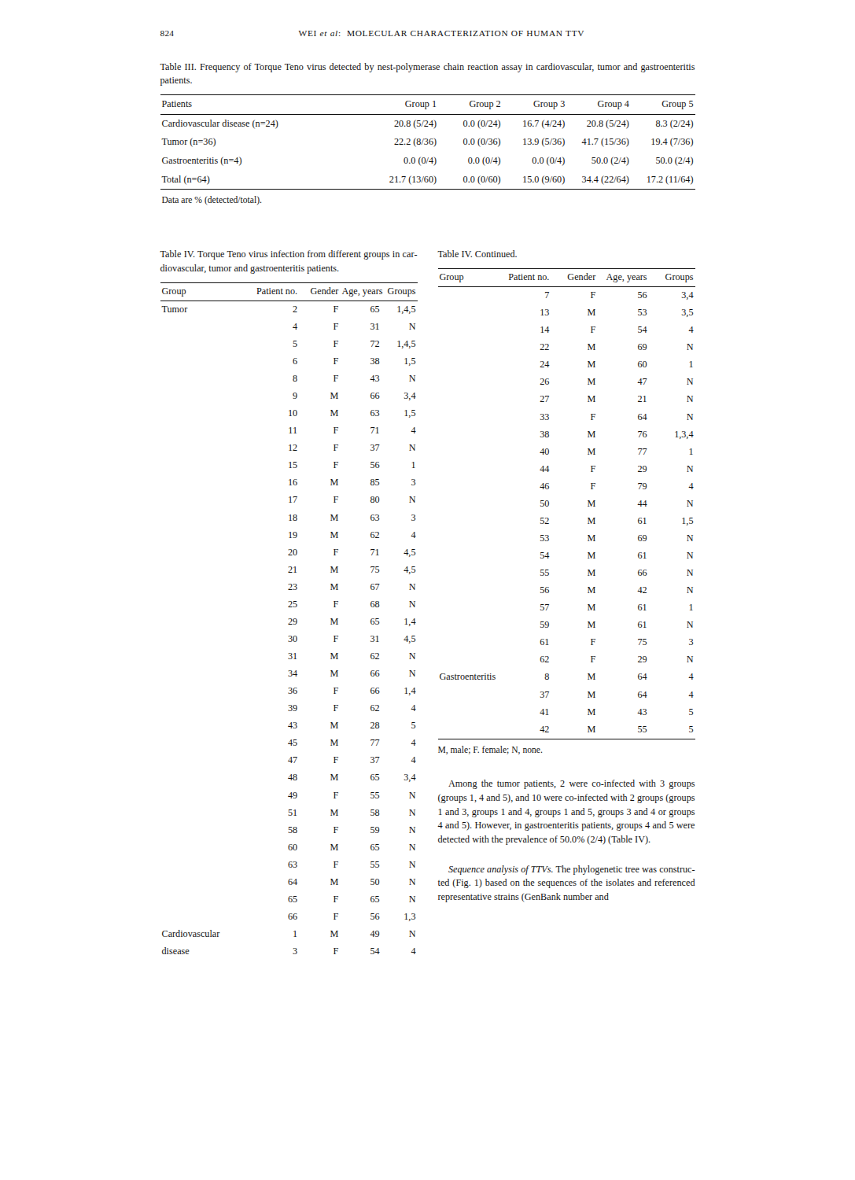824
WEI et al: MOLECULAR CHARACTERIZATION OF HUMAN TTV
Table III. Frequency of Torque Teno virus detected by nest-polymerase chain reaction assay in cardiovascular, tumor and gastroenteritis patients.
| Patients | Group 1 | Group 2 | Group 3 | Group 4 | Group 5 |
| --- | --- | --- | --- | --- | --- |
| Cardiovascular disease (n=24) | 20.8 (5/24) | 0.0 (0/24) | 16.7 (4/24) | 20.8 (5/24) | 8.3 (2/24) |
| Tumor (n=36) | 22.2 (8/36) | 0.0 (0/36) | 13.9 (5/36) | 41.7 (15/36) | 19.4 (7/36) |
| Gastroenteritis (n=4) | 0.0 (0/4) | 0.0 (0/4) | 0.0 (0/4) | 50.0 (2/4) | 50.0 (2/4) |
| Total (n=64) | 21.7 (13/60) | 0.0 (0/60) | 15.0 (9/60) | 34.4 (22/64) | 17.2 (11/64) |
| Data are % (detected/total). |
Table IV. Torque Teno virus infection from different groups in cardiovascular, tumor and gastroenteritis patients.
| Group | Patient no. | Gender | Age, years | Groups |
| --- | --- | --- | --- | --- |
| Tumor | 2 | F | 65 | 1,4,5 |
| | 4 | F | 31 | N |
| | 5 | F | 72 | 1,4,5 |
| | 6 | F | 38 | 1,5 |
| | 8 | F | 43 | N |
| | 9 | M | 66 | 3,4 |
| | 10 | M | 63 | 1,5 |
| | 11 | F | 71 | 4 |
| | 12 | F | 37 | N |
| | 15 | F | 56 | 1 |
| | 16 | M | 85 | 3 |
| | 17 | F | 80 | N |
| | 18 | M | 63 | 3 |
| | 19 | M | 62 | 4 |
| | 20 | F | 71 | 4,5 |
| | 21 | M | 75 | 4,5 |
| | 23 | M | 67 | N |
| | 25 | F | 68 | N |
| | 29 | M | 65 | 1,4 |
| | 30 | F | 31 | 4,5 |
| | 31 | M | 62 | N |
| | 34 | M | 66 | N |
| | 36 | F | 66 | 1,4 |
| | 39 | F | 62 | 4 |
| | 43 | M | 28 | 5 |
| | 45 | M | 77 | 4 |
| | 47 | F | 37 | 4 |
| | 48 | M | 65 | 3,4 |
| | 49 | F | 55 | N |
| | 51 | M | 58 | N |
| | 58 | F | 59 | N |
| | 60 | M | 65 | N |
| | 63 | F | 55 | N |
| | 64 | M | 50 | N |
| | 65 | F | 65 | N |
| | 66 | F | 56 | 1,3 |
| Cardiovascular | 1 | M | 49 | N |
| disease | 3 | F | 54 | 4 |
Table IV. Continued.
| Group | Patient no. | Gender | Age, years | Groups |
| --- | --- | --- | --- | --- |
| | 7 | F | 56 | 3,4 |
| | 13 | M | 53 | 3,5 |
| | 14 | F | 54 | 4 |
| | 22 | M | 69 | N |
| | 24 | M | 60 | 1 |
| | 26 | M | 47 | N |
| | 27 | M | 21 | N |
| | 33 | F | 64 | N |
| | 38 | M | 76 | 1,3,4 |
| | 40 | M | 77 | 1 |
| | 44 | F | 29 | N |
| | 46 | F | 79 | 4 |
| | 50 | M | 44 | N |
| | 52 | M | 61 | 1,5 |
| | 53 | M | 69 | N |
| | 54 | M | 61 | N |
| | 55 | M | 66 | N |
| | 56 | M | 42 | N |
| | 57 | M | 61 | 1 |
| | 59 | M | 61 | N |
| | 61 | F | 75 | 3 |
| | 62 | F | 29 | N |
| Gastroenteritis | 8 | M | 64 | 4 |
| | 37 | M | 64 | 4 |
| | 41 | M | 43 | 5 |
| | 42 | M | 55 | 5 |
M, male; F. female; N, none.
Among the tumor patients, 2 were co-infected with 3 groups (groups 1, 4 and 5), and 10 were co-infected with 2 groups (groups 1 and 3, groups 1 and 4, groups 1 and 5, groups 3 and 4 or groups 4 and 5). However, in gastroenteritis patients, groups 4 and 5 were detected with the prevalence of 50.0% (2/4) (Table IV).
Sequence analysis of TTVs. The phylogenetic tree was constructed (Fig. 1) based on the sequences of the isolates and referenced representative strains (GenBank number and